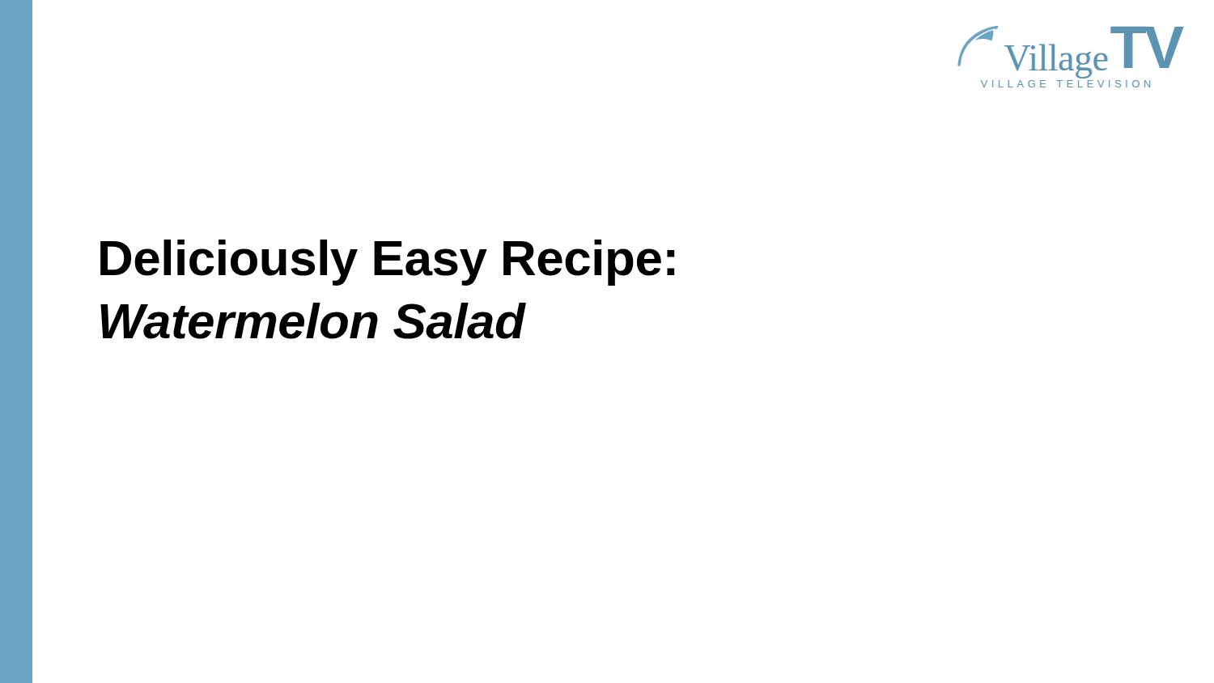Village TV
VILLAGE TELEVISION
Deliciously Easy Recipe:Watermelon Salad